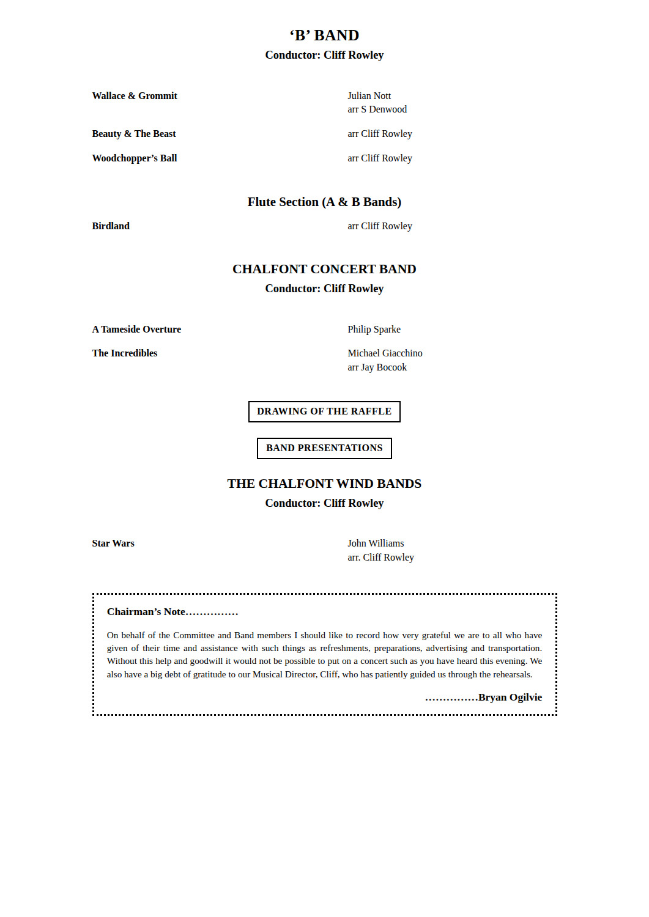‘B’ BAND
Conductor: Cliff Rowley
| Wallace & Grommit | Julian Nott arr S Denwood |
| Beauty & The Beast | arr Cliff Rowley |
| Woodchopper’s Ball | arr Cliff Rowley |
Flute Section (A & B Bands)
| Birdland | arr Cliff Rowley |
CHALFONT CONCERT BAND
Conductor: Cliff Rowley
| A Tameside Overture | Philip Sparke |
| The Incredibles | Michael Giacchino arr Jay Bocook |
DRAWING OF THE RAFFLE
BAND PRESENTATIONS
THE CHALFONT WIND BANDS
Conductor: Cliff Rowley
| Star Wars | John Williams arr. Cliff Rowley |
Chairman’s Note……………
On behalf of the Committee and Band members I should like to record how very grateful we are to all who have given of their time and assistance with such things as refreshments, preparations, advertising and transportation. Without this help and goodwill it would not be possible to put on a concert such as you have heard this evening. We also have a big debt of gratitude to our Musical Director, Cliff, who has patiently guided us through the rehearsals.
……………Bryan Ogilvie